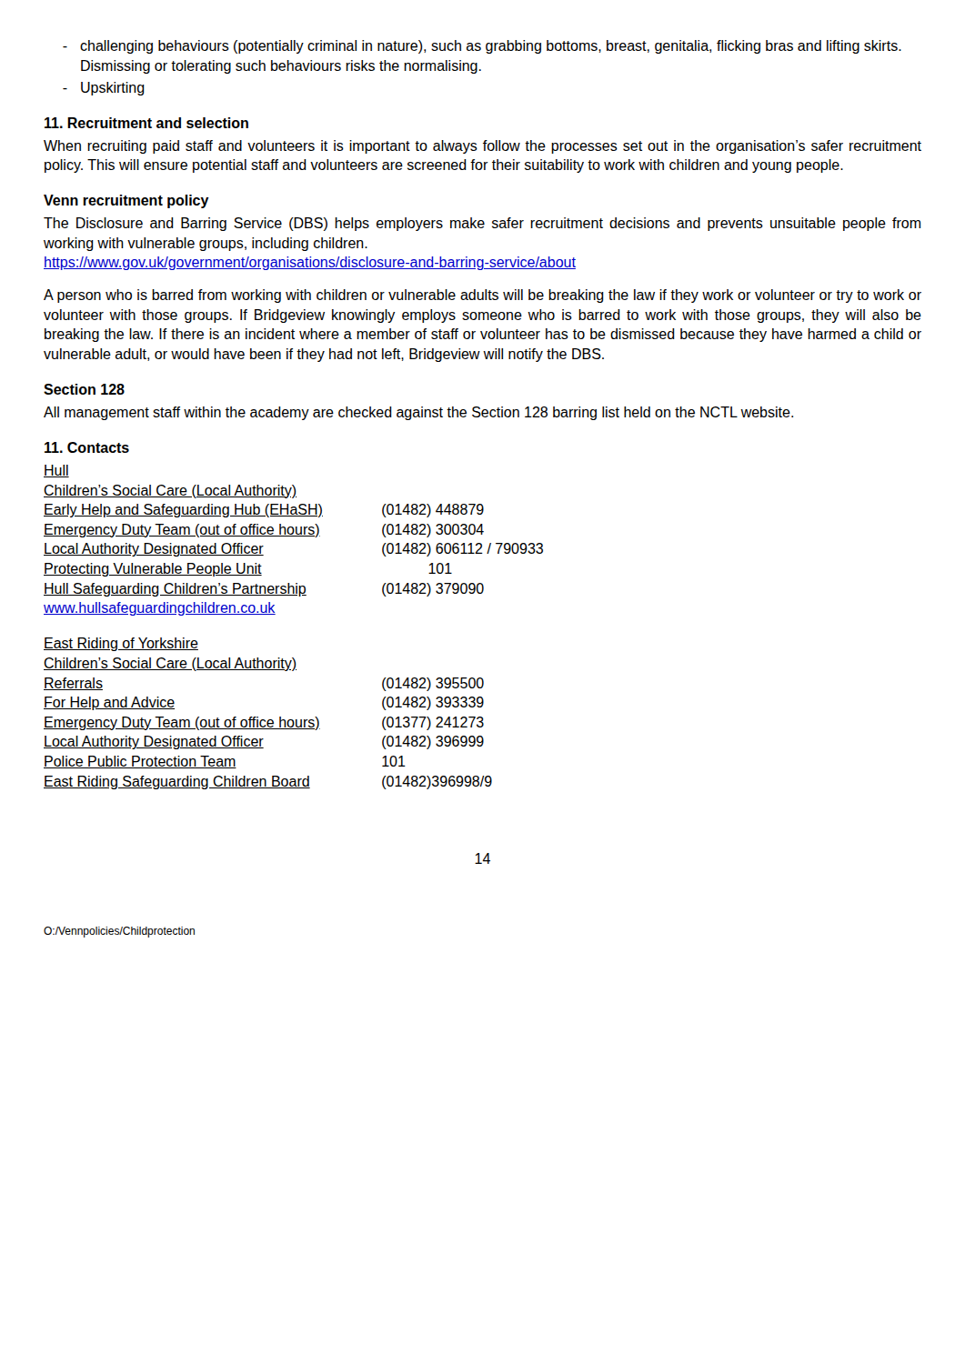challenging behaviours (potentially criminal in nature), such as grabbing bottoms, breast, genitalia, flicking bras and lifting skirts. Dismissing or tolerating such behaviours risks the normalising.
Upskirting
11. Recruitment and selection
When recruiting paid staff and volunteers it is important to always follow the processes set out in the organisation’s safer recruitment policy. This will ensure potential staff and volunteers are screened for their suitability to work with children and young people.
Venn recruitment policy
The Disclosure and Barring Service (DBS) helps employers make safer recruitment decisions and prevents unsuitable people from working with vulnerable groups, including children.
https://www.gov.uk/government/organisations/disclosure-and-barring-service/about
A person who is barred from working with children or vulnerable adults will be breaking the law if they work or volunteer or try to work or volunteer with those groups. If Bridgeview knowingly employs someone who is barred to work with those groups, they will also be breaking the law. If there is an incident where a member of staff or volunteer has to be dismissed because they have harmed a child or vulnerable adult, or would have been if they had not left, Bridgeview will notify the DBS.
Section 128
All management staff within the academy are checked against the Section 128 barring list held on the NCTL website.
11. Contacts
| Hull | |
| Children’s Social Care (Local Authority) | |
| Early Help and Safeguarding Hub (EHaSH) | (01482) 448879 |
| Emergency Duty Team (out of office hours) | (01482) 300304 |
| Local Authority Designated Officer | (01482) 606112 / 790933 |
| Protecting Vulnerable People Unit | 101 |
| Hull Safeguarding Children’s Partnership | (01482) 379090 |
| www.hullsafeguardingchildren.co.uk |
| East Riding of Yorkshire | |
| Children’s Social Care (Local Authority) | |
| Referrals | (01482) 395500 |
| For Help and Advice | (01482) 393339 |
| Emergency Duty Team (out of office hours) | (01377) 241273 |
| Local Authority Designated Officer | (01482) 396999 |
| Police Public Protection Team | 101 |
| East Riding Safeguarding Children Board | (01482)396998/9 |
14
O:/Vennpolicies/Childprotection